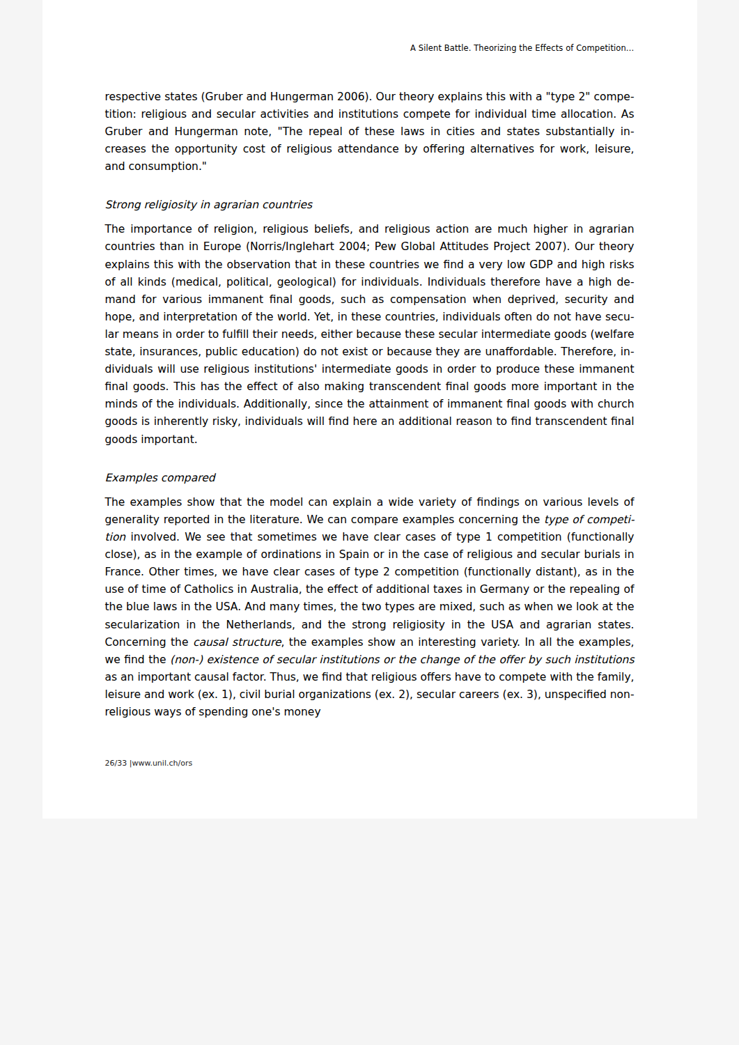A Silent Battle. Theorizing the Effects of Competition…
respective states (Gruber and Hungerman 2006). Our theory explains this with a "type 2" competition: religious and secular activities and institutions compete for individual time allocation. As Gruber and Hungerman note, "The repeal of these laws in cities and states substantially increases the opportunity cost of religious attendance by offering alternatives for work, leisure, and consumption."
Strong religiosity in agrarian countries
The importance of religion, religious beliefs, and religious action are much higher in agrarian countries than in Europe (Norris/Inglehart 2004; Pew Global Attitudes Project 2007). Our theory explains this with the observation that in these countries we find a very low GDP and high risks of all kinds (medical, political, geological) for individuals. Individuals therefore have a high demand for various immanent final goods, such as compensation when deprived, security and hope, and interpretation of the world. Yet, in these countries, individuals often do not have secular means in order to fulfill their needs, either because these secular intermediate goods (welfare state, insurances, public education) do not exist or because they are unaffordable. Therefore, individuals will use religious institutions' intermediate goods in order to produce these immanent final goods. This has the effect of also making transcendent final goods more important in the minds of the individuals. Additionally, since the attainment of immanent final goods with church goods is inherently risky, individuals will find here an additional reason to find transcendent final goods important.
Examples compared
The examples show that the model can explain a wide variety of findings on various levels of generality reported in the literature. We can compare examples concerning the type of competition involved. We see that sometimes we have clear cases of type 1 competition (functionally close), as in the example of ordinations in Spain or in the case of religious and secular burials in France. Other times, we have clear cases of type 2 competition (functionally distant), as in the use of time of Catholics in Australia, the effect of additional taxes in Germany or the repealing of the blue laws in the USA. And many times, the two types are mixed, such as when we look at the secularization in the Netherlands, and the strong religiosity in the USA and agrarian states. Concerning the causal structure, the examples show an interesting variety. In all the examples, we find the (non-) existence of secular institutions or the change of the offer by such institutions as an important causal factor. Thus, we find that religious offers have to compete with the family, leisure and work (ex. 1), civil burial organizations (ex. 2), secular careers (ex. 3), unspecified non-religious ways of spending one's money
26/33 |www.unil.ch/ors